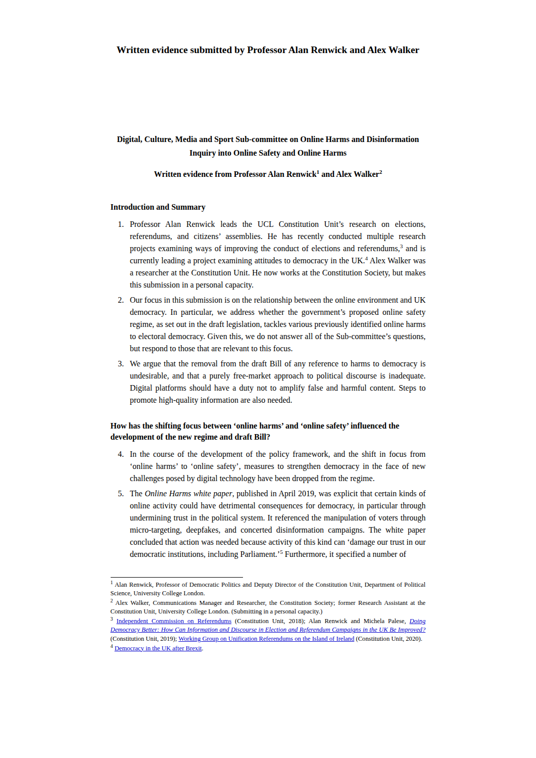Written evidence submitted by Professor Alan Renwick and Alex Walker
Digital, Culture, Media and Sport Sub-committee on Online Harms and Disinformation
Inquiry into Online Safety and Online Harms
Written evidence from Professor Alan Renwick1 and Alex Walker2
Introduction and Summary
Professor Alan Renwick leads the UCL Constitution Unit’s research on elections, referendums, and citizens’ assemblies. He has recently conducted multiple research projects examining ways of improving the conduct of elections and referendums,3 and is currently leading a project examining attitudes to democracy in the UK.4 Alex Walker was a researcher at the Constitution Unit. He now works at the Constitution Society, but makes this submission in a personal capacity.
Our focus in this submission is on the relationship between the online environment and UK democracy. In particular, we address whether the government’s proposed online safety regime, as set out in the draft legislation, tackles various previously identified online harms to electoral democracy. Given this, we do not answer all of the Sub-committee’s questions, but respond to those that are relevant to this focus.
We argue that the removal from the draft Bill of any reference to harms to democracy is undesirable, and that a purely free-market approach to political discourse is inadequate. Digital platforms should have a duty not to amplify false and harmful content. Steps to promote high-quality information are also needed.
How has the shifting focus between ‘online harms’ and ‘online safety’ influenced the development of the new regime and draft Bill?
In the course of the development of the policy framework, and the shift in focus from ‘online harms’ to ‘online safety’, measures to strengthen democracy in the face of new challenges posed by digital technology have been dropped from the regime.
The Online Harms white paper, published in April 2019, was explicit that certain kinds of online activity could have detrimental consequences for democracy, in particular through undermining trust in the political system. It referenced the manipulation of voters through micro-targeting, deepfakes, and concerted disinformation campaigns. The white paper concluded that action was needed because activity of this kind can ‘damage our trust in our democratic institutions, including Parliament.’5 Furthermore, it specified a number of
1 Alan Renwick, Professor of Democratic Politics and Deputy Director of the Constitution Unit, Department of Political Science, University College London.
2 Alex Walker, Communications Manager and Researcher, the Constitution Society; former Research Assistant at the Constitution Unit, University College London. (Submitting in a personal capacity.)
3 Independent Commission on Referendums (Constitution Unit, 2018); Alan Renwick and Michela Palese, Doing Democracy Better: How Can Information and Discourse in Election and Referendum Campaigns in the UK Be Improved? (Constitution Unit, 2019); Working Group on Unification Referendums on the Island of Ireland (Constitution Unit, 2020).
4 Democracy in the UK after Brexit.